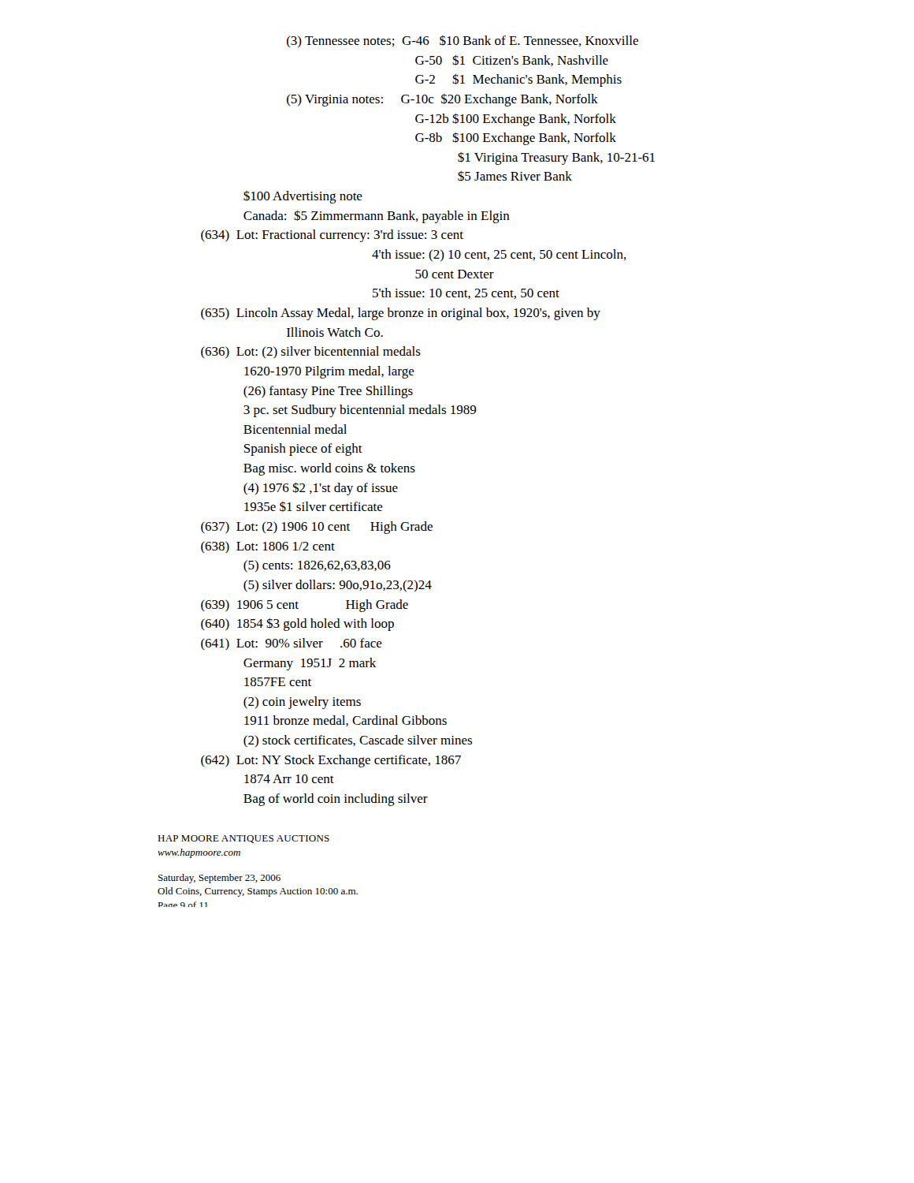(3) Tennessee notes; G-46 $10 Bank of E. Tennessee, Knoxville
G-50 $1 Citizen's Bank, Nashville
G-2 $1 Mechanic's Bank, Memphis
(5) Virginia notes: G-10c $20 Exchange Bank, Norfolk
G-12b $100 Exchange Bank, Norfolk
G-8b $100 Exchange Bank, Norfolk
$1 Virigina Treasury Bank, 10-21-61
$5 James River Bank
$100 Advertising note
Canada: $5 Zimmermann Bank, payable in Elgin
(634) Lot: Fractional currency: 3'rd issue: 3 cent
4'th issue: (2) 10 cent, 25 cent, 50 cent Lincoln,
50 cent Dexter
5'th issue: 10 cent, 25 cent, 50 cent
(635) Lincoln Assay Medal, large bronze in original box, 1920's, given by
Illinois Watch Co.
(636) Lot: (2) silver bicentennial medals
1620-1970 Pilgrim medal, large
(26) fantasy Pine Tree Shillings
3 pc. set Sudbury bicentennial medals 1989
Bicentennial medal
Spanish piece of eight
Bag misc. world coins & tokens
(4) 1976 $2 ,1'st day of issue
1935e $1 silver certificate
(637) Lot: (2) 1906 10 cent High Grade
(638) Lot: 1806 1/2 cent
(5) cents: 1826,62,63,83,06
(5) silver dollars: 90o,91o,23,(2)24
(639) 1906 5 cent High Grade
(640) 1854 $3 gold holed with loop
(641) Lot: 90% silver .60 face
Germany 1951J 2 mark
1857FE cent
(2) coin jewelry items
1911 bronze medal, Cardinal Gibbons
(2) stock certificates, Cascade silver mines
(642) Lot: NY Stock Exchange certificate, 1867
1874 Arr 10 cent
Bag of world coin including silver
HAP MOORE ANTIQUES AUCTIONS
www.hapmoore.com
Saturday, September 23, 2006
Old Coins, Currency, Stamps Auction 10:00 a.m.
Page 9 of 11